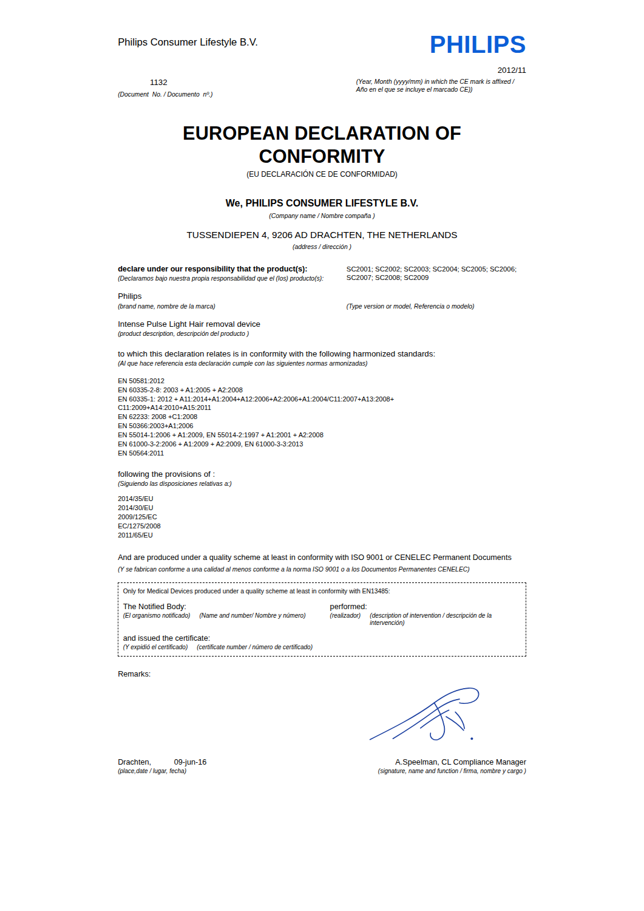Philips Consumer Lifestyle B.V.
PHILIPS
2012/11
1132
(Document No. / Documento nº.)
(Year, Month (yyyy/mm) in which the CE mark is affixed / Año en el que se incluye el marcado CE))
EUROPEAN DECLARATION OF CONFORMITY
(EU DECLARACIÓN CE DE CONFORMIDAD)
We, PHILIPS CONSUMER LIFESTYLE B.V.
(Company name / Nombre compaña )
TUSSENDIEPEN 4, 9206 AD DRACHTEN, THE NETHERLANDS
(address / dirección )
declare under our responsibility that the product(s):
(Declaramos bajo nuestra propia responsabilidad que el (los) producto(s):
SC2001; SC2002; SC2003; SC2004; SC2005; SC2006; SC2007; SC2008; SC2009
Philips
(brand name, nombre de la marca)
(Type version or model, Referencia o modelo)
Intense Pulse Light Hair removal device
(product description, descripción del producto )
to which this declaration relates is in conformity with the following harmonized standards:
(Al que hace referencia esta declaración cumple con las siguientes normas armonizadas)
EN 50581:2012
EN 60335-2-8: 2003 + A1:2005 + A2:2008
EN 60335-1: 2012 + A11:2014+A1:2004+A12:2006+A2:2006+A1:2004/C11:2007+A13:2008+
C11:2009+A14:2010+A15:2011
EN 62233: 2008 +C1:2008
EN 50366:2003+A1;2006
EN 55014-1:2006 + A1:2009, EN 55014-2:1997 + A1:2001 + A2:2008
EN 61000-3-2:2006 + A1:2009 + A2:2009, EN 61000-3-3:2013
EN 50564:2011
following the provisions of :
(Siguiendo las disposiciones relativas a:)
2014/35/EU
2014/30/EU
2009/125/EC
EC/1275/2008
2011/65/EU
And are produced under a quality scheme at least in conformity with ISO 9001 or CENELEC Permanent Documents
(Y se fabrican conforme a una calidad al menos conforme a la norma ISO 9001 o a los Documentos Permanentes CENELEC)
Only for Medical Devices produced under a quality scheme at least in conformity with EN13485:
The Notified Body:
(El organismo notificado)
(Name and number/ Nombre y número)
performed:
(realizador)
(description of intervention / descripción de la intervención)
and issued the certificate:
(Y expidió el certificado)
(certificate number / número de certificado)
Remarks:
Drachten, 09-jun-16
(place,date / lugar, fecha)
A.Speelman, CL Compliance Manager
(signature, name and function / firma, nombre y cargo )